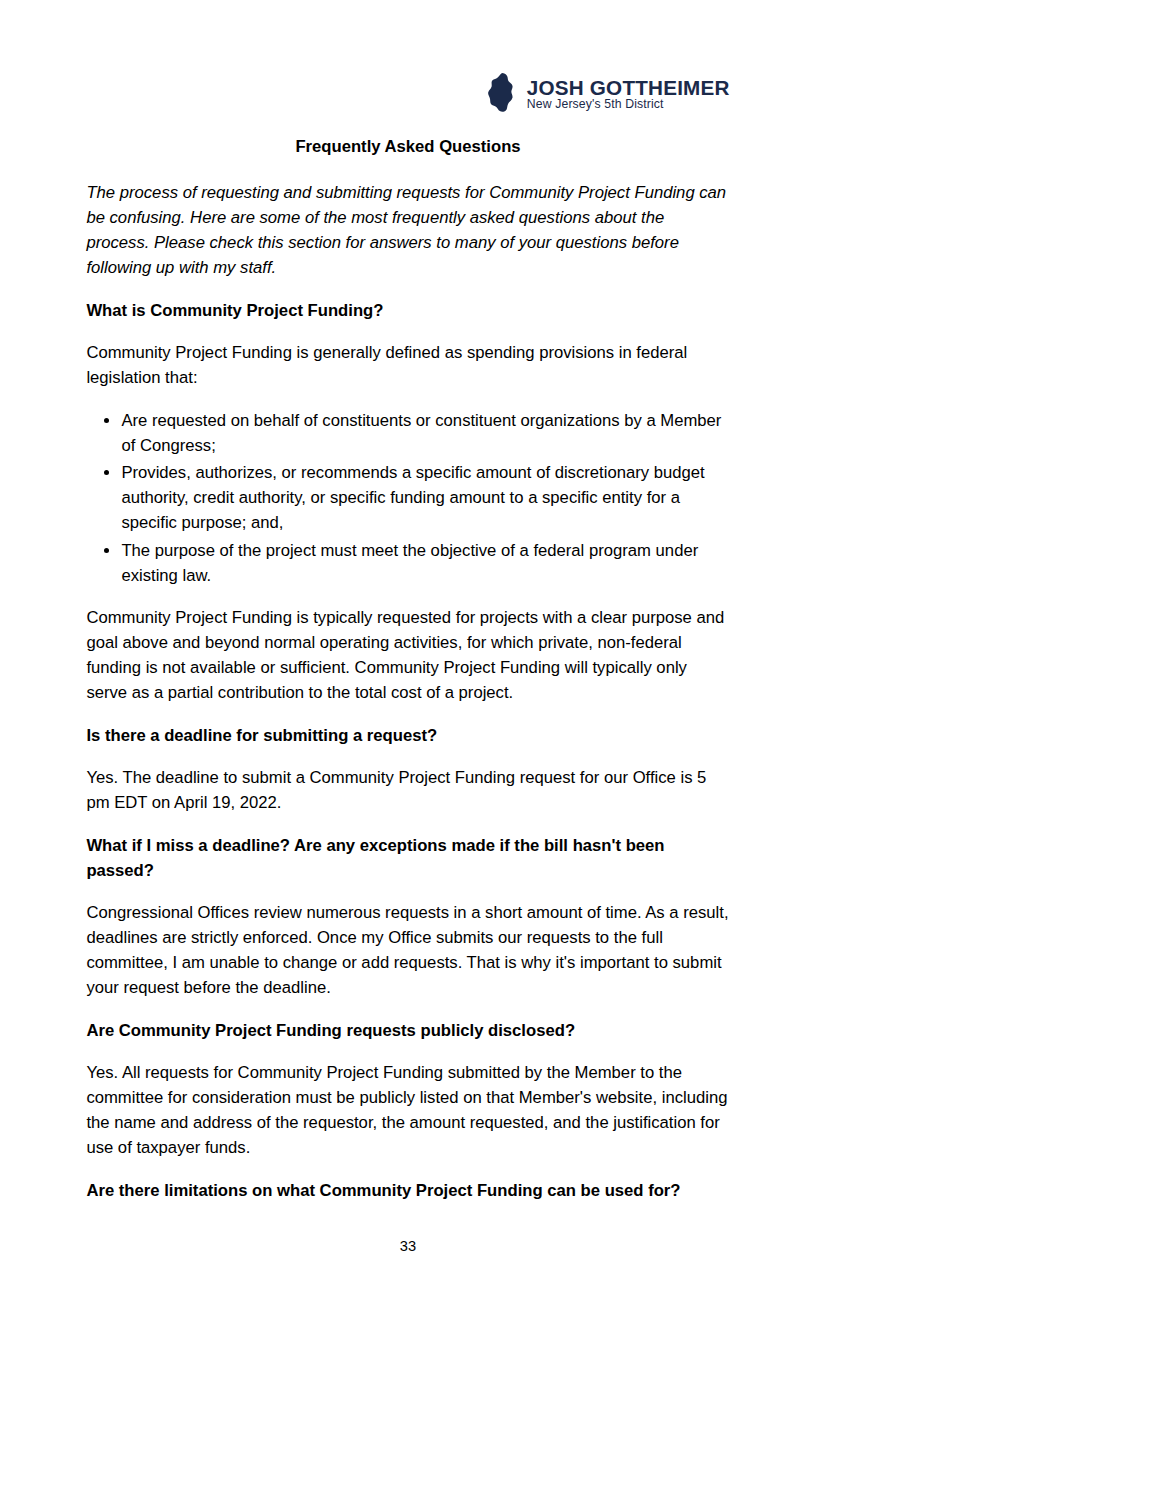Josh Gottheimer
New Jersey's 5th District
Frequently Asked Questions
The process of requesting and submitting requests for Community Project Funding can be confusing. Here are some of the most frequently asked questions about the process. Please check this section for answers to many of your questions before following up with my staff.
What is Community Project Funding?
Community Project Funding is generally defined as spending provisions in federal legislation that:
Are requested on behalf of constituents or constituent organizations by a Member of Congress;
Provides, authorizes, or recommends a specific amount of discretionary budget authority, credit authority, or specific funding amount to a specific entity for a specific purpose; and,
The purpose of the project must meet the objective of a federal program under existing law.
Community Project Funding is typically requested for projects with a clear purpose and goal above and beyond normal operating activities, for which private, non-federal funding is not available or sufficient. Community Project Funding will typically only serve as a partial contribution to the total cost of a project.
Is there a deadline for submitting a request?
Yes. The deadline to submit a Community Project Funding request for our Office is 5 pm EDT on April 19, 2022.
What if I miss a deadline? Are any exceptions made if the bill hasn't been passed?
Congressional Offices review numerous requests in a short amount of time. As a result, deadlines are strictly enforced. Once my Office submits our requests to the full committee, I am unable to change or add requests. That is why it's important to submit your request before the deadline.
Are Community Project Funding requests publicly disclosed?
Yes. All requests for Community Project Funding submitted by the Member to the committee for consideration must be publicly listed on that Member's website, including the name and address of the requestor, the amount requested, and the justification for use of taxpayer funds.
Are there limitations on what Community Project Funding can be used for?
33